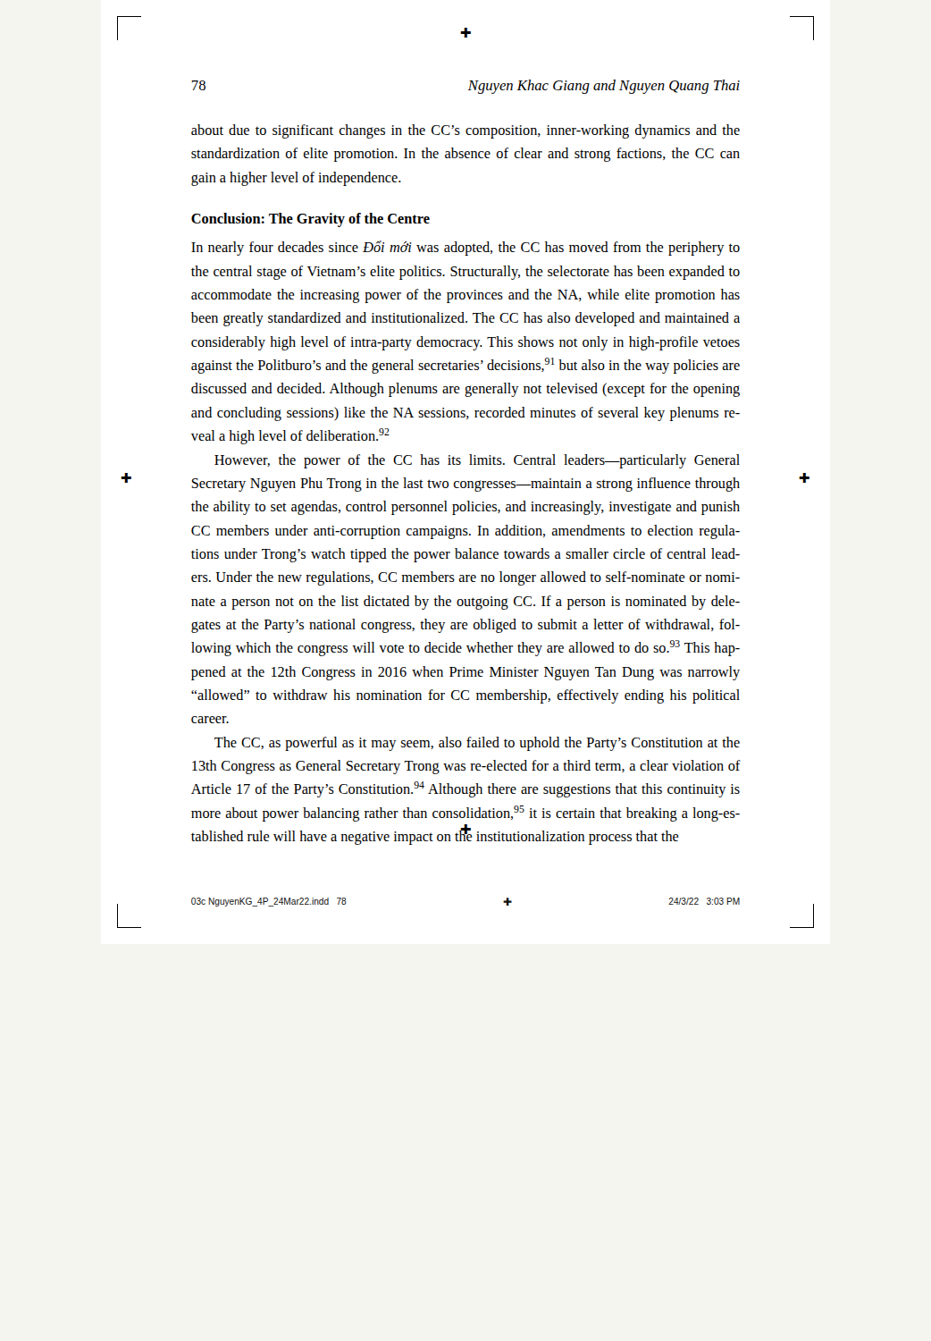✚
✚
✚
78 Nguyen Khac Giang and Nguyen Quang Thai
about due to significant changes in the CC’s composition, inner-working dynamics and the standardization of elite promotion. In the absence of clear and strong factions, the CC can gain a higher level of independence.
Conclusion: The Gravity of the Centre
In nearly four decades since Đổi mới was adopted, the CC has moved from the periphery to the central stage of Vietnam’s elite politics. Structurally, the selectorate has been expanded to accommodate the increasing power of the provinces and the NA, while elite promotion has been greatly standardized and institutionalized. The CC has also developed and maintained a considerably high level of intra-party democracy. This shows not only in high-profile vetoes against the Politburo’s and the general secretaries’ decisions,91 but also in the way policies are discussed and decided. Although plenums are generally not televised (except for the opening and concluding sessions) like the NA sessions, recorded minutes of several key plenums reveal a high level of deliberation.92
However, the power of the CC has its limits. Central leaders—particularly General Secretary Nguyen Phu Trong in the last two congresses—maintain a strong influence through the ability to set agendas, control personnel policies, and increasingly, investigate and punish CC members under anti-corruption campaigns. In addition, amendments to election regulations under Trong’s watch tipped the power balance towards a smaller circle of central leaders. Under the new regulations, CC members are no longer allowed to self-nominate or nominate a person not on the list dictated by the outgoing CC. If a person is nominated by delegates at the Party’s national congress, they are obliged to submit a letter of withdrawal, following which the congress will vote to decide whether they are allowed to do so.93 This happened at the 12th Congress in 2016 when Prime Minister Nguyen Tan Dung was narrowly “allowed” to withdraw his nomination for CC membership, effectively ending his political career.
The CC, as powerful as it may seem, also failed to uphold the Party’s Constitution at the 13th Congress as General Secretary Trong was re-elected for a third term, a clear violation of Article 17 of the Party’s Constitution.94 Although there are suggestions that this continuity is more about power balancing rather than consolidation,95 it is certain that breaking a long-established rule will have a negative impact on the institutionalization process that the
✚
03c NguyenKG_4P_24Mar22.indd 78 ✚ 24/3/22 3:03 PM